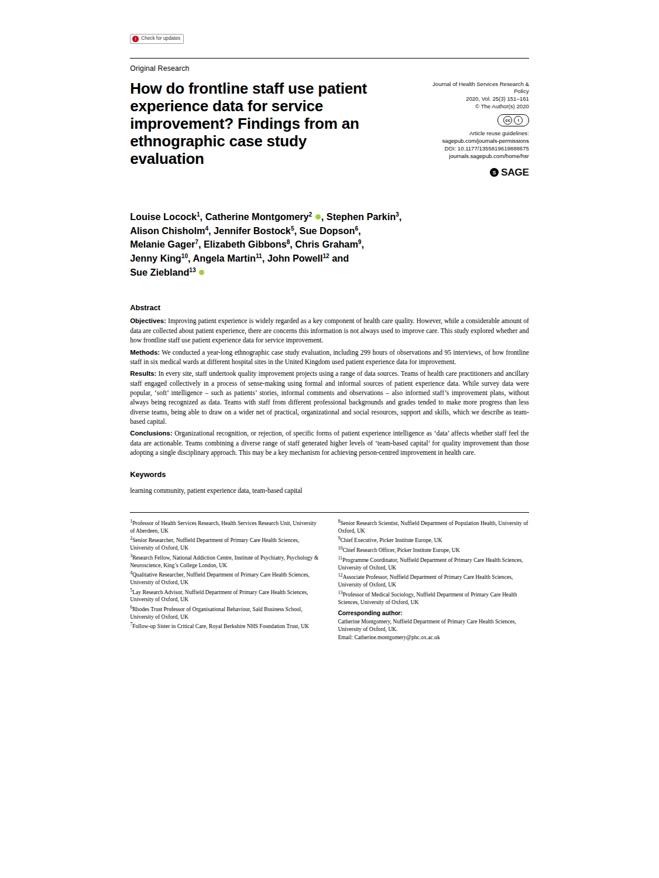!Check for updates
Original Research
How do frontline staff use patient experience data for service improvement? Findings from an ethnographic case study evaluation
Journal of Health Services Research &
Policy
2020, Vol. 25(3) 151–161
© The Author(s) 2020
cc i
Article reuse guidelines:
sagepub.com/journals-permissions
DOI: 10.1177/1355819619888675
journals.sagepub.com/home/hsr
SSAGE
Louise Locock1, Catherine Montgomery2 , Stephen Parkin3,
Alison Chisholm4, Jennifer Bostock5, Sue Dopson6,
Melanie Gager7, Elizabeth Gibbons8, Chris Graham9,
Jenny King10, Angela Martin11, John Powell12 and
Sue Ziebland13
Abstract
Objectives: Improving patient experience is widely regarded as a key component of health care quality. However, while a considerable amount of data are collected about patient experience, there are concerns this information is not always used to improve care. This study explored whether and how frontline staff use patient experience data for service improvement.
Methods: We conducted a year-long ethnographic case study evaluation, including 299 hours of observations and 95 interviews, of how frontline staff in six medical wards at different hospital sites in the United Kingdom used patient experience data for improvement.
Results: In every site, staff undertook quality improvement projects using a range of data sources. Teams of health care practitioners and ancillary staff engaged collectively in a process of sense-making using formal and informal sources of patient experience data. While survey data were popular, ‘soft’ intelligence – such as patients’ stories, informal comments and observations – also informed staff’s improvement plans, without always being recognized as data. Teams with staff from different professional backgrounds and grades tended to make more progress than less diverse teams, being able to draw on a wider net of practical, organizational and social resources, support and skills, which we describe as team-based capital.
Conclusions: Organizational recognition, or rejection, of specific forms of patient experience intelligence as ‘data’ affects whether staff feel the data are actionable. Teams combining a diverse range of staff generated higher levels of ‘team-based capital’ for quality improvement than those adopting a single disciplinary approach. This may be a key mechanism for achieving person-centred improvement in health care.
Keywords
learning community, patient experience data, team-based capital
1Professor of Health Services Research, Health Services Research Unit, University of Aberdeen, UK
2Senior Researcher, Nuffield Department of Primary Care Health Sciences, University of Oxford, UK
3Research Fellow, National Addiction Centre, Institute of Psychiatry, Psychology & Neuroscience, King’s College London, UK
4Qualitative Researcher, Nuffield Department of Primary Care Health Sciences, University of Oxford, UK
5Lay Research Advisor, Nuffield Department of Primary Care Health Sciences, University of Oxford, UK
6Rhodes Trust Professor of Organisational Behaviour, Saïd Business School, University of Oxford, UK
7Follow-up Sister in Critical Care, Royal Berkshire NHS Foundation Trust, UK
8Senior Research Scientist, Nuffield Department of Population Health, University of Oxford, UK
9Chief Executive, Picker Institute Europe, UK
10Chief Research Officer, Picker Institute Europe, UK
11Programme Coordinator, Nuffield Department of Primary Care Health Sciences, University of Oxford, UK
12Associate Professor, Nuffield Department of Primary Care Health Sciences, University of Oxford, UK
13Professor of Medical Sociology, Nuffield Department of Primary Care Health Sciences, University of Oxford, UK
Corresponding author:
Catherine Montgomery, Nuffield Department of Primary Care Health Sciences, University of Oxford, UK.
Email: Catherine.montgomery@phc.ox.ac.uk